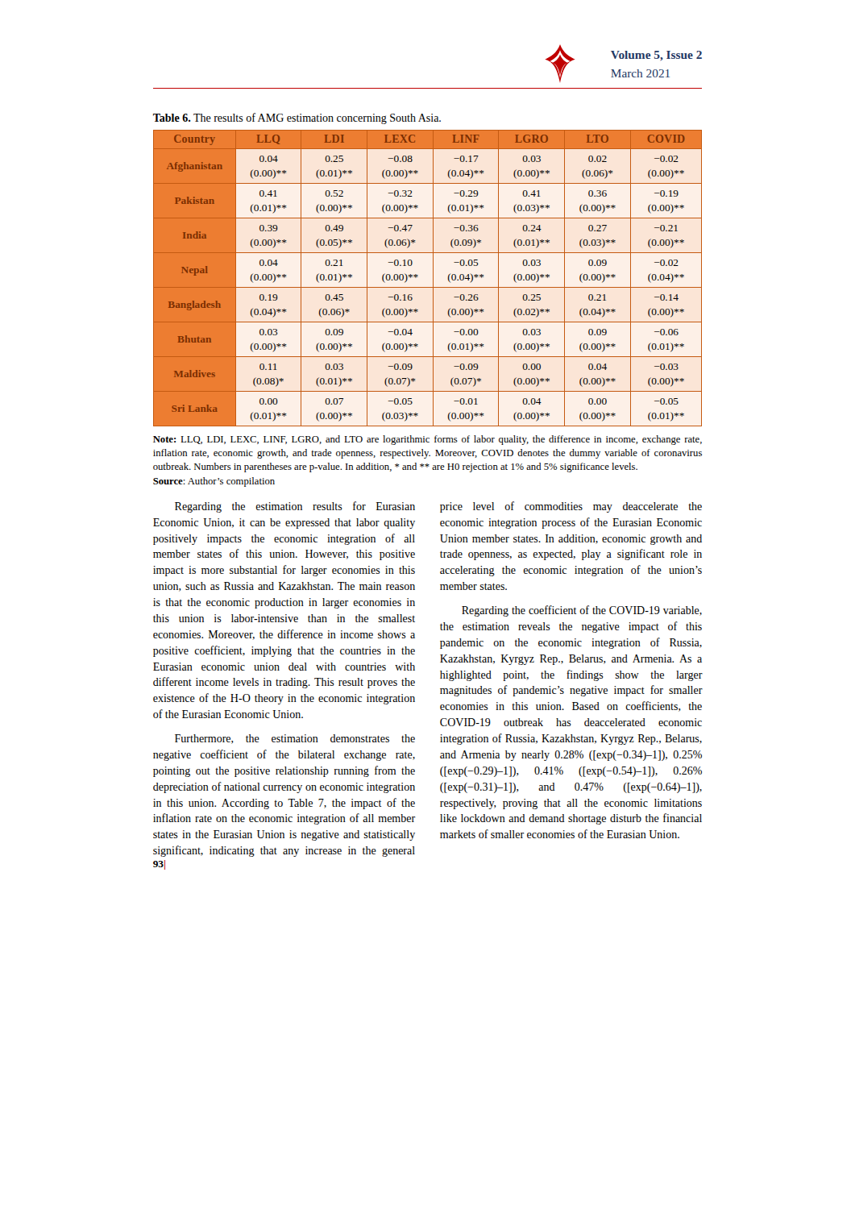Volume 5, Issue 2
March 2021
Table 6. The results of AMG estimation concerning South Asia.
| Country | LLQ | LDI | LEXC | LINF | LGRO | LTO | COVID |
| --- | --- | --- | --- | --- | --- | --- | --- |
| Afghanistan | 0.04 (0.00)** | 0.25 (0.01)** | −0.08 (0.00)** | −0.17 (0.04)** | 0.03 (0.00)** | 0.02 (0.06)* | −0.02 (0.00)** |
| Pakistan | 0.41 (0.01)** | 0.52 (0.00)** | −0.32 (0.00)** | −0.29 (0.01)** | 0.41 (0.03)** | 0.36 (0.00)** | −0.19 (0.00)** |
| India | 0.39 (0.00)** | 0.49 (0.05)** | −0.47 (0.06)* | −0.36 (0.09)* | 0.24 (0.01)** | 0.27 (0.03)** | −0.21 (0.00)** |
| Nepal | 0.04 (0.00)** | 0.21 (0.01)** | −0.10 (0.00)** | −0.05 (0.04)** | 0.03 (0.00)** | 0.09 (0.00)** | −0.02 (0.04)** |
| Bangladesh | 0.19 (0.04)** | 0.45 (0.06)* | −0.16 (0.00)** | −0.26 (0.00)** | 0.25 (0.02)** | 0.21 (0.04)** | −0.14 (0.00)** |
| Bhutan | 0.03 (0.00)** | 0.09 (0.00)** | −0.04 (0.00)** | −0.00 (0.01)** | 0.03 (0.00)** | 0.09 (0.00)** | −0.06 (0.01)** |
| Maldives | 0.11 (0.08)* | 0.03 (0.01)** | −0.09 (0.07)* | −0.09 (0.07)* | 0.00 (0.00)** | 0.04 (0.00)** | −0.03 (0.00)** |
| Sri Lanka | 0.00 (0.01)** | 0.07 (0.00)** | −0.05 (0.03)** | −0.01 (0.00)** | 0.04 (0.00)** | 0.00 (0.00)** | −0.05 (0.01)** |
Note: LLQ, LDI, LEXC, LINF, LGRO, and LTO are logarithmic forms of labor quality, the difference in income, exchange rate, inflation rate, economic growth, and trade openness, respectively. Moreover, COVID denotes the dummy variable of coronavirus outbreak. Numbers in parentheses are p-value. In addition, * and ** are H0 rejection at 1% and 5% significance levels.
Source: Author’s compilation
Regarding the estimation results for Eurasian Economic Union, it can be expressed that labor quality positively impacts the economic integration of all member states of this union. However, this positive impact is more substantial for larger economies in this union, such as Russia and Kazakhstan. The main reason is that the economic production in larger economies in this union is labor-intensive than in the smallest economies. Moreover, the difference in income shows a positive coefficient, implying that the countries in the Eurasian economic union deal with countries with different income levels in trading. This result proves the existence of the H-O theory in the economic integration of the Eurasian Economic Union.
Furthermore, the estimation demonstrates the negative coefficient of the bilateral exchange rate, pointing out the positive relationship running from the depreciation of national currency on economic integration in this union. According to Table 7, the impact of the inflation rate on the economic integration of all member states in the Eurasian Union is negative and statistically significant, indicating that any increase in the general price level of commodities may deaccelerate the economic integration process of the Eurasian Economic Union member states. In addition, economic growth and trade openness, as expected, play a significant role in accelerating the economic integration of the union’s member states.
Regarding the coefficient of the COVID-19 variable, the estimation reveals the negative impact of this pandemic on the economic integration of Russia, Kazakhstan, Kyrgyz Rep., Belarus, and Armenia. As a highlighted point, the findings show the larger magnitudes of pandemic’s negative impact for smaller economies in this union. Based on coefficients, the COVID-19 outbreak has deaccelerated economic integration of Russia, Kazakhstan, Kyrgyz Rep., Belarus, and Armenia by nearly 0.28% ([exp(−0.34)–1]), 0.25% ([exp(−0.29)–1]), 0.41% ([exp(−0.54)–1]), 0.26% ([exp(−0.31)–1]), and 0.47% ([exp(−0.64)–1]), respectively, proving that all the economic limitations like lockdown and demand shortage disturb the financial markets of smaller economies of the Eurasian Union.
93|